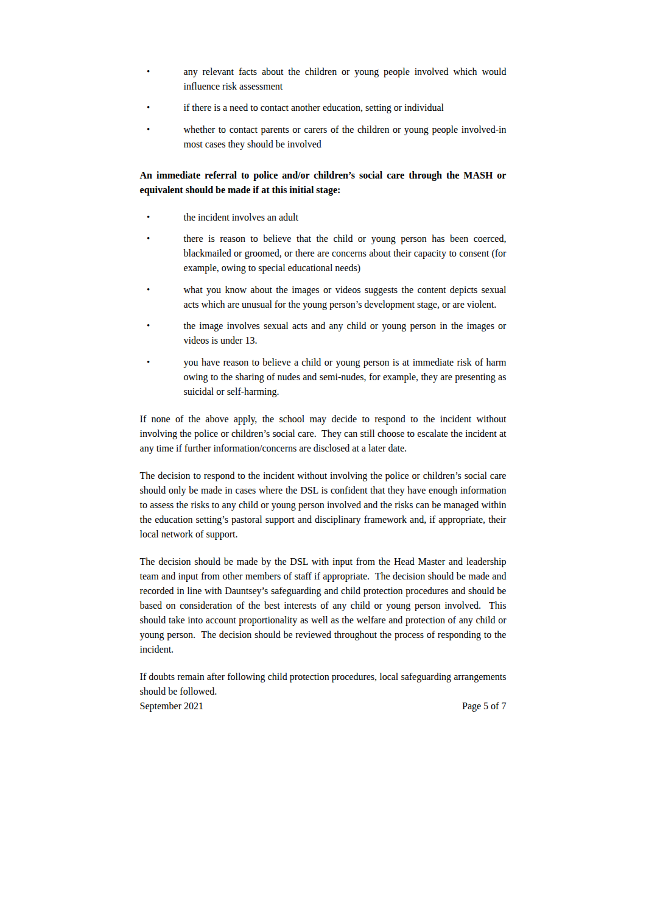any relevant facts about the children or young people involved which would influence risk assessment
if there is a need to contact another education, setting or individual
whether to contact parents or carers of the children or young people involved-in most cases they should be involved
An immediate referral to police and/or children’s social care through the MASH or equivalent should be made if at this initial stage:
the incident involves an adult
there is reason to believe that the child or young person has been coerced, blackmailed or groomed, or there are concerns about their capacity to consent (for example, owing to special educational needs)
what you know about the images or videos suggests the content depicts sexual acts which are unusual for the young person’s development stage, or are violent.
the image involves sexual acts and any child or young person in the images or videos is under 13.
you have reason to believe a child or young person is at immediate risk of harm owing to the sharing of nudes and semi-nudes, for example, they are presenting as suicidal or self-harming.
If none of the above apply, the school may decide to respond to the incident without involving the police or children’s social care. They can still choose to escalate the incident at any time if further information/concerns are disclosed at a later date.
The decision to respond to the incident without involving the police or children’s social care should only be made in cases where the DSL is confident that they have enough information to assess the risks to any child or young person involved and the risks can be managed within the education setting’s pastoral support and disciplinary framework and, if appropriate, their local network of support.
The decision should be made by the DSL with input from the Head Master and leadership team and input from other members of staff if appropriate. The decision should be made and recorded in line with Dauntsey’s safeguarding and child protection procedures and should be based on consideration of the best interests of any child or young person involved. This should take into account proportionality as well as the welfare and protection of any child or young person. The decision should be reviewed throughout the process of responding to the incident.
If doubts remain after following child protection procedures, local safeguarding arrangements should be followed.
September 2021 Page 5 of 7